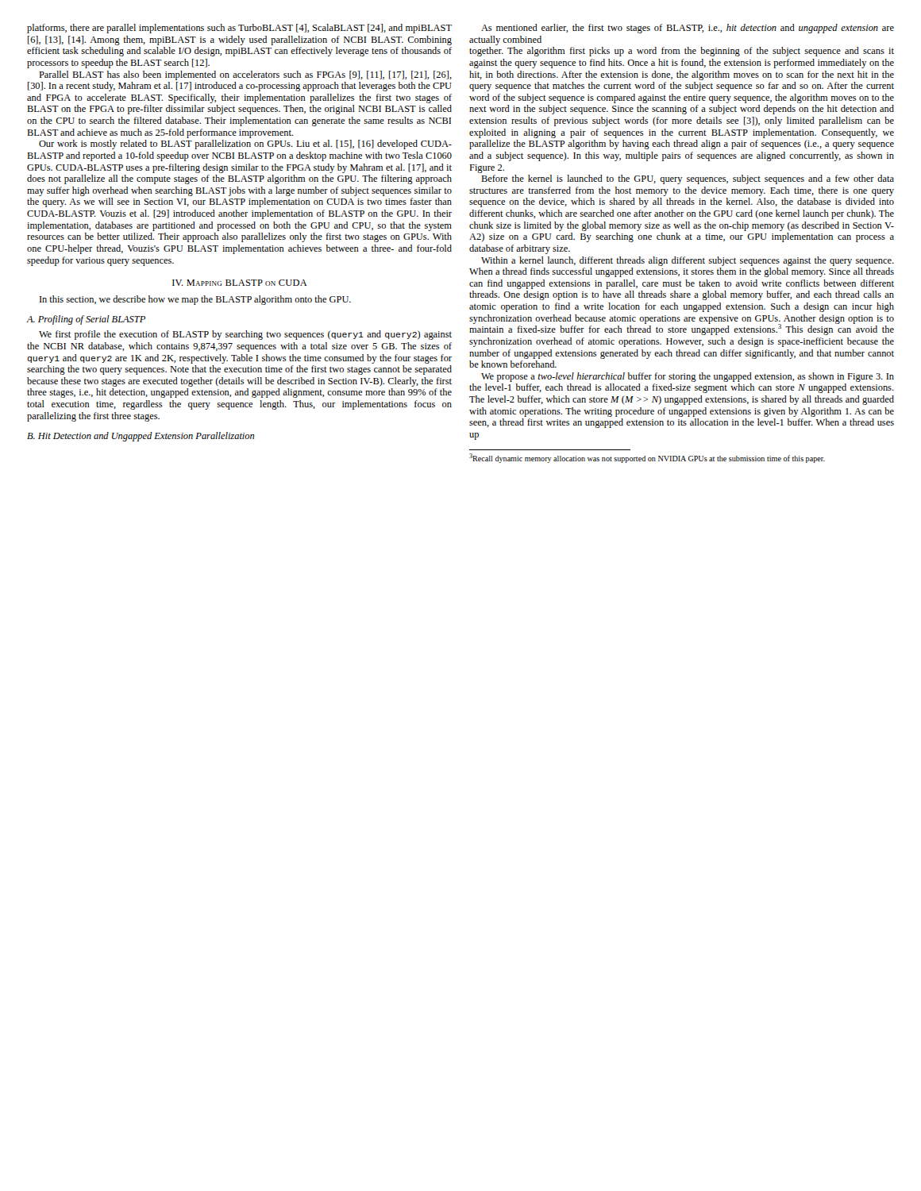platforms, there are parallel implementations such as TurboBLAST [4], ScalaBLAST [24], and mpiBLAST [6], [13], [14]. Among them, mpiBLAST is a widely used parallelization of NCBI BLAST. Combining efficient task scheduling and scalable I/O design, mpiBLAST can effectively leverage tens of thousands of processors to speedup the BLAST search [12].
Parallel BLAST has also been implemented on accelerators such as FPGAs [9], [11], [17], [21], [26], [30]. In a recent study, Mahram et al. [17] introduced a co-processing approach that leverages both the CPU and FPGA to accelerate BLAST. Specifically, their implementation parallelizes the first two stages of BLAST on the FPGA to pre-filter dissimilar subject sequences. Then, the original NCBI BLAST is called on the CPU to search the filtered database. Their implementation can generate the same results as NCBI BLAST and achieve as much as 25-fold performance improvement.
Our work is mostly related to BLAST parallelization on GPUs. Liu et al. [15], [16] developed CUDA-BLASTP and reported a 10-fold speedup over NCBI BLASTP on a desktop machine with two Tesla C1060 GPUs. CUDA-BLASTP uses a pre-filtering design similar to the FPGA study by Mahram et al. [17], and it does not parallelize all the compute stages of the BLASTP algorithm on the GPU. The filtering approach may suffer high overhead when searching BLAST jobs with a large number of subject sequences similar to the query. As we will see in Section VI, our BLASTP implementation on CUDA is two times faster than CUDA-BLASTP. Vouzis et al. [29] introduced another implementation of BLASTP on the GPU. In their implementation, databases are partitioned and processed on both the GPU and CPU, so that the system resources can be better utilized. Their approach also parallelizes only the first two stages on GPUs. With one CPU-helper thread, Vouzis's GPU BLAST implementation achieves between a three- and four-fold speedup for various query sequences.
IV. Mapping BLASTP on CUDA
In this section, we describe how we map the BLASTP algorithm onto the GPU.
A. Profiling of Serial BLASTP
We first profile the execution of BLASTP by searching two sequences (query1 and query2) against the NCBI NR database, which contains 9,874,397 sequences with a total size over 5 GB. The sizes of query1 and query2 are 1K and 2K, respectively. Table I shows the time consumed by the four stages for searching the two query sequences. Note that the execution time of the first two stages cannot be separated because these two stages are executed together (details will be described in Section IV-B). Clearly, the first three stages, i.e., hit detection, ungapped extension, and gapped alignment, consume more than 99% of the total execution time, regardless the query sequence length. Thus, our implementations focus on parallelizing the first three stages.
B. Hit Detection and Ungapped Extension Parallelization
As mentioned earlier, the first two stages of BLASTP, i.e., hit detection and ungapped extension are actually combined
together. The algorithm first picks up a word from the beginning of the subject sequence and scans it against the query sequence to find hits. Once a hit is found, the extension is performed immediately on the hit, in both directions. After the extension is done, the algorithm moves on to scan for the next hit in the query sequence that matches the current word of the subject sequence so far and so on. After the current word of the subject sequence is compared against the entire query sequence, the algorithm moves on to the next word in the subject sequence. Since the scanning of a subject word depends on the hit detection and extension results of previous subject words (for more details see [3]), only limited parallelism can be exploited in aligning a pair of sequences in the current BLASTP implementation. Consequently, we parallelize the BLASTP algorithm by having each thread align a pair of sequences (i.e., a query sequence and a subject sequence). In this way, multiple pairs of sequences are aligned concurrently, as shown in Figure 2.
Before the kernel is launched to the GPU, query sequences, subject sequences and a few other data structures are transferred from the host memory to the device memory. Each time, there is one query sequence on the device, which is shared by all threads in the kernel. Also, the database is divided into different chunks, which are searched one after another on the GPU card (one kernel launch per chunk). The chunk size is limited by the global memory size as well as the on-chip memory (as described in Section V-A2) size on a GPU card. By searching one chunk at a time, our GPU implementation can process a database of arbitrary size.
Within a kernel launch, different threads align different subject sequences against the query sequence. When a thread finds successful ungapped extensions, it stores them in the global memory. Since all threads can find ungapped extensions in parallel, care must be taken to avoid write conflicts between different threads. One design option is to have all threads share a global memory buffer, and each thread calls an atomic operation to find a write location for each ungapped extension. Such a design can incur high synchronization overhead because atomic operations are expensive on GPUs. Another design option is to maintain a fixed-size buffer for each thread to store ungapped extensions.3 This design can avoid the synchronization overhead of atomic operations. However, such a design is space-inefficient because the number of ungapped extensions generated by each thread can differ significantly, and that number cannot be known beforehand.
We propose a two-level hierarchical buffer for storing the ungapped extension, as shown in Figure 3. In the level-1 buffer, each thread is allocated a fixed-size segment which can store N ungapped extensions. The level-2 buffer, which can store M (M >> N) ungapped extensions, is shared by all threads and guarded with atomic operations. The writing procedure of ungapped extensions is given by Algorithm 1. As can be seen, a thread first writes an ungapped extension to its allocation in the level-1 buffer. When a thread uses up
3Recall dynamic memory allocation was not supported on NVIDIA GPUs at the submission time of this paper.